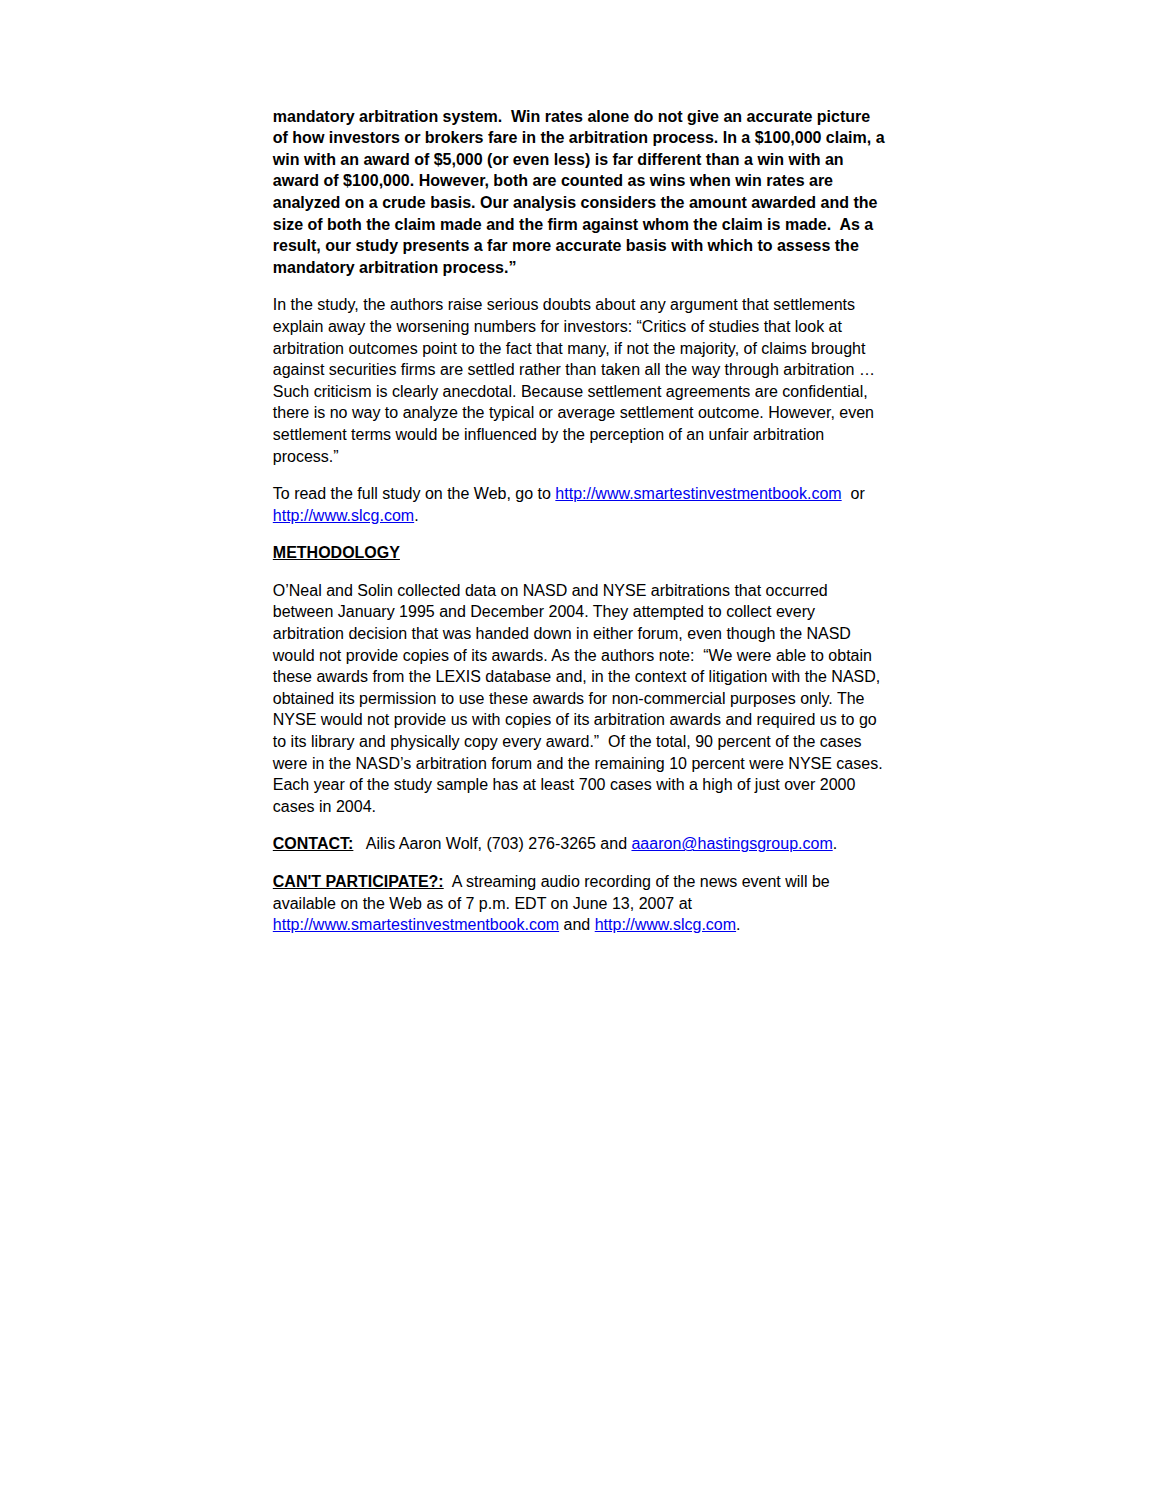mandatory arbitration system. Win rates alone do not give an accurate picture of how investors or brokers fare in the arbitration process. In a $100,000 claim, a win with an award of $5,000 (or even less) is far different than a win with an award of $100,000. However, both are counted as wins when win rates are analyzed on a crude basis. Our analysis considers the amount awarded and the size of both the claim made and the firm against whom the claim is made. As a result, our study presents a far more accurate basis with which to assess the mandatory arbitration process.”
In the study, the authors raise serious doubts about any argument that settlements explain away the worsening numbers for investors: “Critics of studies that look at arbitration outcomes point to the fact that many, if not the majority, of claims brought against securities firms are settled rather than taken all the way through arbitration … Such criticism is clearly anecdotal. Because settlement agreements are confidential, there is no way to analyze the typical or average settlement outcome. However, even settlement terms would be influenced by the perception of an unfair arbitration process.”
To read the full study on the Web, go to http://www.smartestinvestmentbook.com or http://www.slcg.com.
METHODOLOGY
O’Neal and Solin collected data on NASD and NYSE arbitrations that occurred between January 1995 and December 2004. They attempted to collect every arbitration decision that was handed down in either forum, even though the NASD would not provide copies of its awards. As the authors note: “We were able to obtain these awards from the LEXIS database and, in the context of litigation with the NASD, obtained its permission to use these awards for non-commercial purposes only. The NYSE would not provide us with copies of its arbitration awards and required us to go to its library and physically copy every award.” Of the total, 90 percent of the cases were in the NASD’s arbitration forum and the remaining 10 percent were NYSE cases. Each year of the study sample has at least 700 cases with a high of just over 2000 cases in 2004.
CONTACT: Ailis Aaron Wolf, (703) 276-3265 and aaaron@hastingsgroup.com.
CAN'T PARTICIPATE?: A streaming audio recording of the news event will be available on the Web as of 7 p.m. EDT on June 13, 2007 at http://www.smartestinvestmentbook.com and http://www.slcg.com.